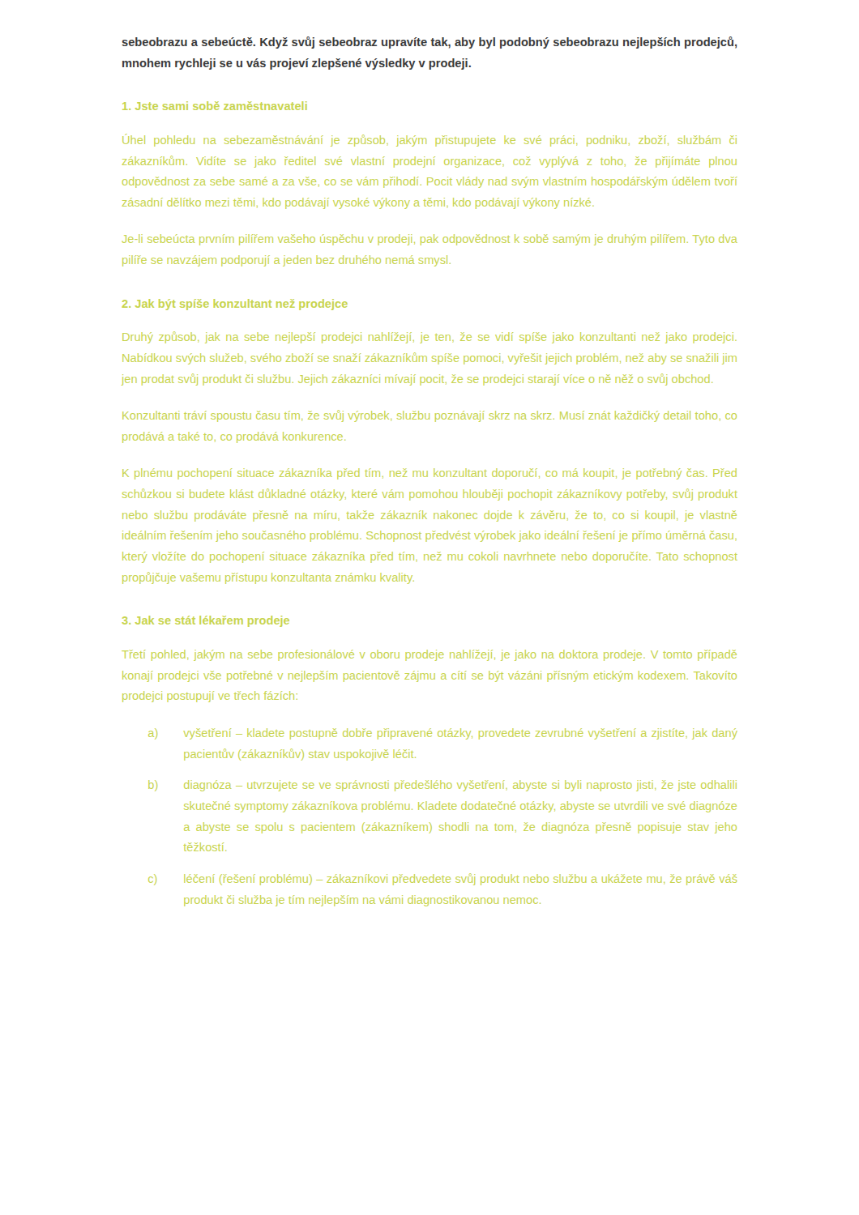sebeobrazu a sebeúctě. Když svůj sebeobraz upravíte tak, aby byl podobný sebeobrazu nejlepších prodejců, mnohem rychleji se u vás projeví zlepšené výsledky v prodeji.
1. Jste sami sobě zaměstnavateli
Úhel pohledu na sebezaměstnávání je způsob, jakým přistupujete ke své práci, podniku, zboží, službám či zákazníkům. Vidíte se jako ředitel své vlastní prodejní organizace, což vyplývá z toho, že přijímáte plnou odpovědnost za sebe samé a za vše, co se vám přihodí. Pocit vlády nad svým vlastním hospodářským údělem tvoří zásadní dělítko mezi těmi, kdo podávají vysoké výkony a těmi, kdo podávají výkony nízké.
Je-li sebeúcta prvním pilířem vašeho úspěchu v prodeji, pak odpovědnost k sobě samým je druhým pilířem. Tyto dva pilíře se navzájem podporují a jeden bez druhého nemá smysl.
2. Jak být spíše konzultant než prodejce
Druhý způsob, jak na sebe nejlepší prodejci nahlížejí, je ten, že se vidí spíše jako konzultanti než jako prodejci. Nabídkou svých služeb, svého zboží se snaží zákazníkům spíše pomoci, vyřešit jejich problém, než aby se snažili jim jen prodat svůj produkt či službu. Jejich zákazníci mívají pocit, že se prodejci starají více o ně něž o svůj obchod.
Konzultanti tráví spoustu času tím, že svůj výrobek, službu poznávají skrz na skrz. Musí znát každičký detail toho, co prodává a také to, co prodává konkurence.
K plnému pochopení situace zákazníka před tím, než mu konzultant doporučí, co má koupit, je potřebný čas. Před schůzkou si budete klást důkladné otázky, které vám pomohou hlouběji pochopit zákazníkovy potřeby, svůj produkt nebo službu prodáváte přesně na míru, takže zákazník nakonec dojde k závěru, že to, co si koupil, je vlastně ideálním řešením jeho současného problému. Schopnost předvést výrobek jako ideální řešení je přímo úměrná času, který vložíte do pochopení situace zákazníka před tím, než mu cokoli navrhnete nebo doporučíte. Tato schopnost propůjčuje vašemu přístupu konzultanta známku kvality.
3. Jak se stát lékařem prodeje
Třetí pohled, jakým na sebe profesionálové v oboru prodeje nahlížejí, je jako na doktora prodeje. V tomto případě konají prodejci vše potřebné v nejlepším pacientově zájmu a cítí se být vázáni přísným etickým kodexem. Takovíto prodejci postupují ve třech fázích:
a) vyšetření – kladete postupně dobře připravené otázky, provedete zevrubné vyšetření a zjistíte, jak daný pacientův (zákazníkův) stav uspokojivě léčit.
b) diagnóza – utvrzujete se ve správnosti předešlého vyšetření, abyste si byli naprosto jisti, že jste odhalili skutečné symptomy zákazníkova problému. Kladete dodatečné otázky, abyste se utvrdili ve své diagnóze a abyste se spolu s pacientem (zákazníkem) shodli na tom, že diagnóza přesně popisuje stav jeho těžkostí.
c) léčení (řešení problému) – zákazníkovi předvedete svůj produkt nebo službu a ukážete mu, že právě váš produkt či služba je tím nejlepším na vámi diagnostikovanou nemoc.